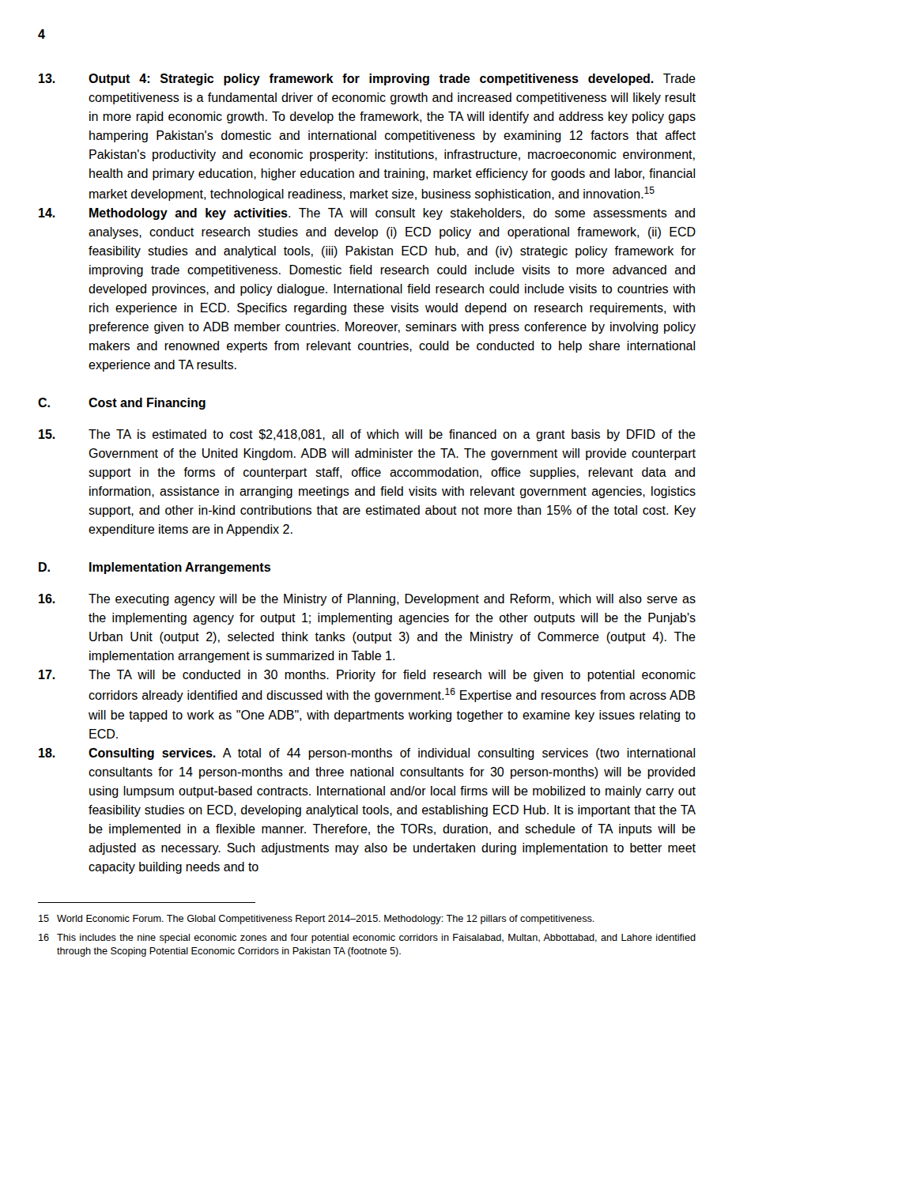4
13.
Output 4: Strategic policy framework for improving trade competitiveness developed. Trade competitiveness is a fundamental driver of economic growth and increased competitiveness will likely result in more rapid economic growth. To develop the framework, the TA will identify and address key policy gaps hampering Pakistan's domestic and international competitiveness by examining 12 factors that affect Pakistan's productivity and economic prosperity: institutions, infrastructure, macroeconomic environment, health and primary education, higher education and training, market efficiency for goods and labor, financial market development, technological readiness, market size, business sophistication, and innovation.15
14.
Methodology and key activities. The TA will consult key stakeholders, do some assessments and analyses, conduct research studies and develop (i) ECD policy and operational framework, (ii) ECD feasibility studies and analytical tools, (iii) Pakistan ECD hub, and (iv) strategic policy framework for improving trade competitiveness. Domestic field research could include visits to more advanced and developed provinces, and policy dialogue. International field research could include visits to countries with rich experience in ECD. Specifics regarding these visits would depend on research requirements, with preference given to ADB member countries. Moreover, seminars with press conference by involving policy makers and renowned experts from relevant countries, could be conducted to help share international experience and TA results.
C.
Cost and Financing
15.
The TA is estimated to cost $2,418,081, all of which will be financed on a grant basis by DFID of the Government of the United Kingdom. ADB will administer the TA. The government will provide counterpart support in the forms of counterpart staff, office accommodation, office supplies, relevant data and information, assistance in arranging meetings and field visits with relevant government agencies, logistics support, and other in-kind contributions that are estimated about not more than 15% of the total cost. Key expenditure items are in Appendix 2.
D.
Implementation Arrangements
16.
The executing agency will be the Ministry of Planning, Development and Reform, which will also serve as the implementing agency for output 1; implementing agencies for the other outputs will be the Punjab's Urban Unit (output 2), selected think tanks (output 3) and the Ministry of Commerce (output 4). The implementation arrangement is summarized in Table 1.
17.
The TA will be conducted in 30 months. Priority for field research will be given to potential economic corridors already identified and discussed with the government.16 Expertise and resources from across ADB will be tapped to work as "One ADB", with departments working together to examine key issues relating to ECD.
18.
Consulting services. A total of 44 person-months of individual consulting services (two international consultants for 14 person-months and three national consultants for 30 person-months) will be provided using lumpsum output-based contracts. International and/or local firms will be mobilized to mainly carry out feasibility studies on ECD, developing analytical tools, and establishing ECD Hub. It is important that the TA be implemented in a flexible manner. Therefore, the TORs, duration, and schedule of TA inputs will be adjusted as necessary. Such adjustments may also be undertaken during implementation to better meet capacity building needs and to
15
World Economic Forum. The Global Competitiveness Report 2014–2015. Methodology: The 12 pillars of competitiveness.
16
This includes the nine special economic zones and four potential economic corridors in Faisalabad, Multan, Abbottabad, and Lahore identified through the Scoping Potential Economic Corridors in Pakistan TA (footnote 5).